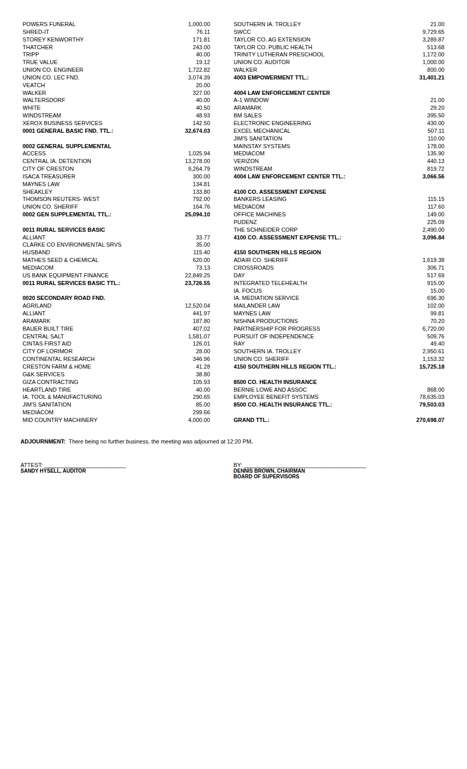| POWERS FUNERAL | 1,000.00 | | SOUTHERN IA. TROLLEY | 21.00 |
| SHRED-IT | 76.11 | | SWCC | 9,729.65 |
| STOREY KENWORTHY | 171.81 | | TAYLOR CO. AG EXTENSION | 3,289.87 |
| THATCHER | 243.00 | | TAYLOR CO. PUBLIC HEALTH | 513.68 |
| TRIPP | 40.00 | | TRINITY LUTHERAN PRESCHOOL | 1,172.00 |
| TRUE VALUE | 19.12 | | UNION CO. AUDITOR | 1,000.00 |
| UNION CO. ENGINEER | 1,722.82 | | WALKER | 800.00 |
| UNION CO. LEC FND. | 3,074.39 | | 4003 EMPOWERMENT TTL.: | 31,401.21 |
| VEATCH | 20.00 | | | |
| WALKER | 327.00 | | 4004 LAW ENFORCEMENT CENTER | |
| WALTERSDORF | 40.00 | | A-1 WINDOW | 21.00 |
| WHITE | 40.50 | | ARAMARK | 29.20 |
| WINDSTREAM | 48.93 | | BM SALES | 395.50 |
| XEROX BUSINESS SERVICES | 142.50 | | ELECTRONIC ENGINEERING | 430.00 |
| 0001 GENERAL BASIC FND. TTL.: | 32,674.03 | | EXCEL MECHANICAL | 507.11 |
| | | | JIM'S SANITATION | 110.00 |
| 0002 GENERAL SUPPLEMENTAL | | | MAINSTAY SYSTEMS | 178.00 |
| ACCESS | 1,025.94 | | MEDIACOM | 135.90 |
| CENTRAL IA. DETENTION | 13,278.00 | | VERIZON | 440.13 |
| CITY OF CRESTON | 9,264.79 | | WINDSTREAM | 819.72 |
| ISACA TREASURER | 300.00 | | 4004 LAW ENFORCEMENT CENTER TTL.: | 3,066.56 |
| MAYNES LAW | 134.81 | | | |
| SHEAKLEY | 133.80 | | 4100 CO. ASSESSMENT EXPENSE | |
| THOMSON REUTERS- WEST | 792.00 | | BANKERS LEASING | 115.15 |
| UNION CO. SHERIFF | 164.76 | | MEDIACOM | 117.60 |
| 0002 GEN SUPPLEMENTAL TTL.: | 25,094.10 | | OFFICE MACHINES | 149.00 |
| | | | PUDENZ | 225.09 |
| 0011 RURAL SERVICES BASIC | | | THE SCHNEIDER CORP | 2,490.00 |
| ALLIANT | 33.77 | | 4100 CO. ASSESSMENT EXPENSE TTL.: | 3,096.84 |
| CLARKE CO ENVIRONMENTAL SRVS | 35.00 | | | |
| HUSBAND | 115.40 | | 4150 SOUTHERN HILLS REGION | |
| MATHES SEED & CHEMICAL | 620.00 | | ADAIR CO. SHERIFF | 1,619.38 |
| MEDIACOM | 73.13 | | CROSSROADS | 306.71 |
| US BANK EQUIPMENT FINANCE | 22,849.25 | | DAY | 517.69 |
| 0011 RURAL SERVICES BASIC TTL.: | 23,726.55 | | INTEGRATED TELEHEALTH | 915.00 |
| | | | IA. FOCUS | 15.00 |
| 0020 SECONDARY ROAD FND. | | | IA. MEDIATION SERVICE | 696.30 |
| AGRILAND | 12,520.04 | | MAILANDER LAW | 102.00 |
| ALLIANT | 441.97 | | MAYNES LAW | 99.81 |
| ARAMARK | 187.80 | | NISHNA PRODUCTIONS | 70.20 |
| BAUER BUILT TIRE | 407.02 | | PARTNERSHIP FOR PROGRESS | 6,720.00 |
| CENTRAL SALT | 1,581.07 | | PURSUIT OF INDEPENDENCE | 509.76 |
| CINTAS FIRST AID | 126.01 | | RAY | 49.40 |
| CITY OF LORIMOR | 28.00 | | SOUTHERN IA. TROLLEY | 2,950.61 |
| CONTINENTAL RESEARCH | 346.96 | | UNION CO. SHERIFF | 1,153.32 |
| CRESTON FARM & HOME | 41.28 | | 4150 SOUTHERN HILLS REGION TTL.: | 15,725.18 |
| G&K SERVICES | 38.80 | | | |
| GIZA CONTRACTING | 105.93 | | 8500 CO. HEALTH INSURANCE | |
| HEARTLAND TIRE | 40.00 | | BERNIE LOWE AND ASSOC | 868.00 |
| IA. TOOL & MANUFACTURING | 290.65 | | EMPLOYEE BENEFIT SYSTEMS | 78,635.03 |
| JIM'S SANITATION | 85.00 | | 8500 CO. HEALTH INSURANCE TTL.: | 79,503.03 |
| MEDIACOM | 299.66 | | | |
| MID COUNTRY MACHINERY | 4,000.00 | | GRAND TTL.: | 270,698.07 |
ADJOURNMENT: There being no further business, the meeting was adjourned at 12:20 PM.
| ATTEST: __________________________ | BY: _______________________________________ |
| SANDY HYSELL, AUDITOR | DENNIS BROWN, CHAIRMAN BOARD OF SUPERVISORS |